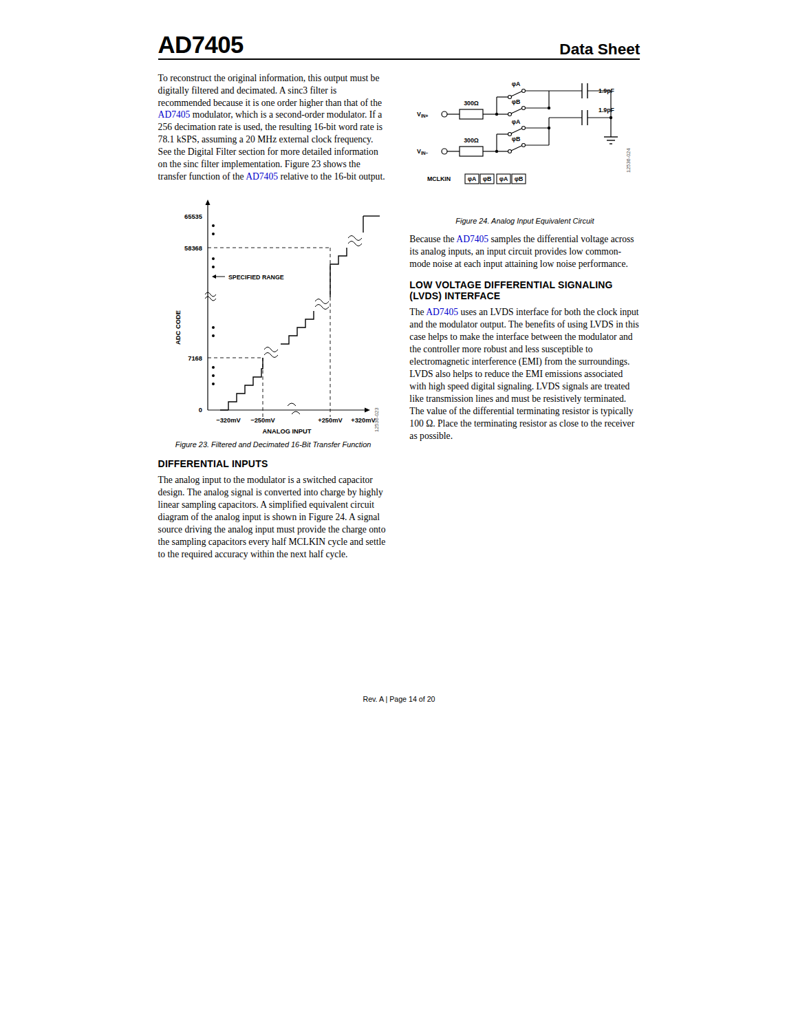AD7405
Data Sheet
To reconstruct the original information, this output must be digitally filtered and decimated. A sinc3 filter is recommended because it is one order higher than that of the AD7405 modulator, which is a second-order modulator. If a 256 decimation rate is used, the resulting 16-bit word rate is 78.1 kSPS, assuming a 20 MHz external clock frequency. See the Digital Filter section for more detailed information on the sinc filter implementation. Figure 23 shows the transfer function of the AD7405 relative to the 16-bit output.
65535 58368 7168 0 ADC CODE SPECIFIED RANGE −320mV −250mV +250mV +320mV ANALOG INPUT 12536-023
Figure 23. Filtered and Decimated 16-Bit Transfer Function
Differential Inputs
The analog input to the modulator is a switched capacitor design. The analog signal is converted into charge by highly linear sampling capacitors. A simplified equivalent circuit diagram of the analog input is shown in Figure 24. A signal source driving the analog input must provide the charge onto the sampling capacitors every half MCLKIN cycle and settle to the required accuracy within the next half cycle.
VIN+ 300Ω φA φB 1.9pF VIN− 300Ω φA φB 1.9pF MCLKIN φA φB φA φB 12536-024
Figure 24. Analog Input Equivalent Circuit
Because the AD7405 samples the differential voltage across its analog inputs, an input circuit provides low common-mode noise at each input attaining low noise performance.
Low Voltage Differential Signaling (LVDS) Interface
The AD7405 uses an LVDS interface for both the clock input and the modulator output. The benefits of using LVDS in this case helps to make the interface between the modulator and the controller more robust and less susceptible to electromagnetic interference (EMI) from the surroundings. LVDS also helps to reduce the EMI emissions associated with high speed digital signaling. LVDS signals are treated like transmission lines and must be resistively terminated. The value of the differential terminating resistor is typically 100 Ω. Place the terminating resistor as close to the receiver as possible.
Rev. A | Page 14 of 20